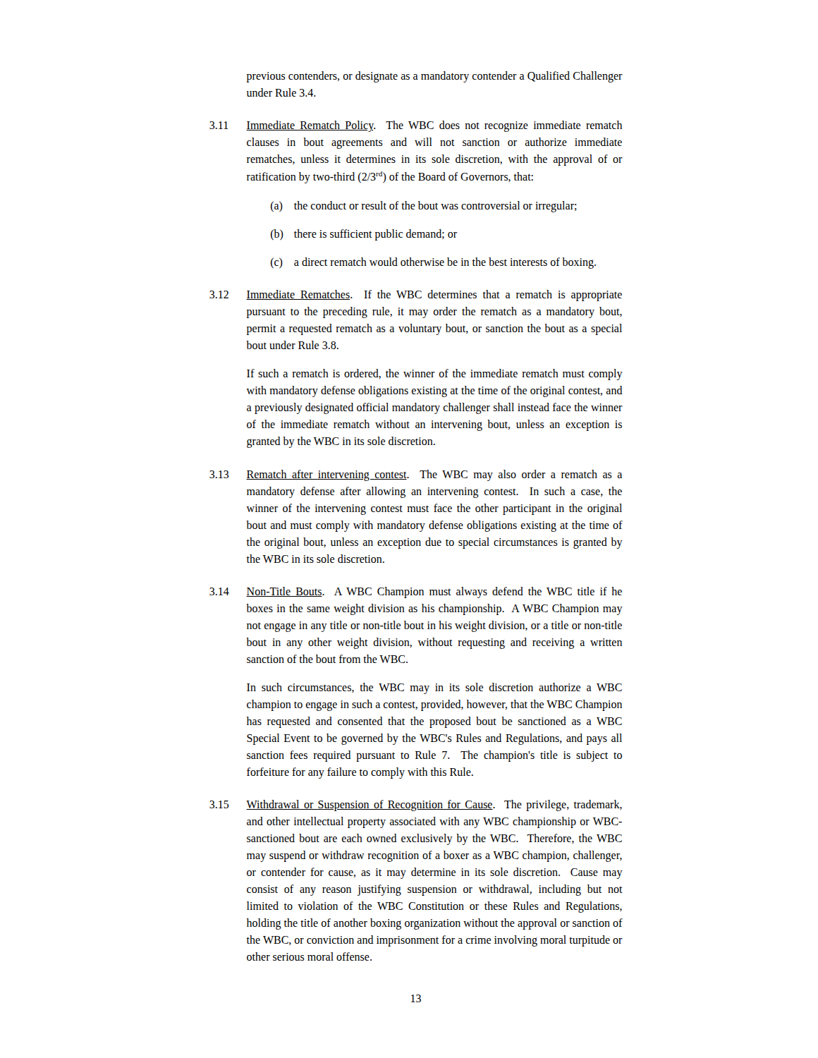previous contenders, or designate as a mandatory contender a Qualified Challenger under Rule 3.4.
3.11
Immediate Rematch Policy. The WBC does not recognize immediate rematch clauses in bout agreements and will not sanction or authorize immediate rematches, unless it determines in its sole discretion, with the approval of or ratification by two-third (2/3rd) of the Board of Governors, that:
(a) the conduct or result of the bout was controversial or irregular;
(b) there is sufficient public demand; or
(c) a direct rematch would otherwise be in the best interests of boxing.
3.12
Immediate Rematches. If the WBC determines that a rematch is appropriate pursuant to the preceding rule, it may order the rematch as a mandatory bout, permit a requested rematch as a voluntary bout, or sanction the bout as a special bout under Rule 3.8.
If such a rematch is ordered, the winner of the immediate rematch must comply with mandatory defense obligations existing at the time of the original contest, and a previously designated official mandatory challenger shall instead face the winner of the immediate rematch without an intervening bout, unless an exception is granted by the WBC in its sole discretion.
3.13
Rematch after intervening contest. The WBC may also order a rematch as a mandatory defense after allowing an intervening contest. In such a case, the winner of the intervening contest must face the other participant in the original bout and must comply with mandatory defense obligations existing at the time of the original bout, unless an exception due to special circumstances is granted by the WBC in its sole discretion.
3.14
Non-Title Bouts. A WBC Champion must always defend the WBC title if he boxes in the same weight division as his championship. A WBC Champion may not engage in any title or non-title bout in his weight division, or a title or non-title bout in any other weight division, without requesting and receiving a written sanction of the bout from the WBC.
In such circumstances, the WBC may in its sole discretion authorize a WBC champion to engage in such a contest, provided, however, that the WBC Champion has requested and consented that the proposed bout be sanctioned as a WBC Special Event to be governed by the WBC's Rules and Regulations, and pays all sanction fees required pursuant to Rule 7. The champion's title is subject to forfeiture for any failure to comply with this Rule.
3.15
Withdrawal or Suspension of Recognition for Cause. The privilege, trademark, and other intellectual property associated with any WBC championship or WBC-sanctioned bout are each owned exclusively by the WBC. Therefore, the WBC may suspend or withdraw recognition of a boxer as a WBC champion, challenger, or contender for cause, as it may determine in its sole discretion. Cause may consist of any reason justifying suspension or withdrawal, including but not limited to violation of the WBC Constitution or these Rules and Regulations, holding the title of another boxing organization without the approval or sanction of the WBC, or conviction and imprisonment for a crime involving moral turpitude or other serious moral offense.
13